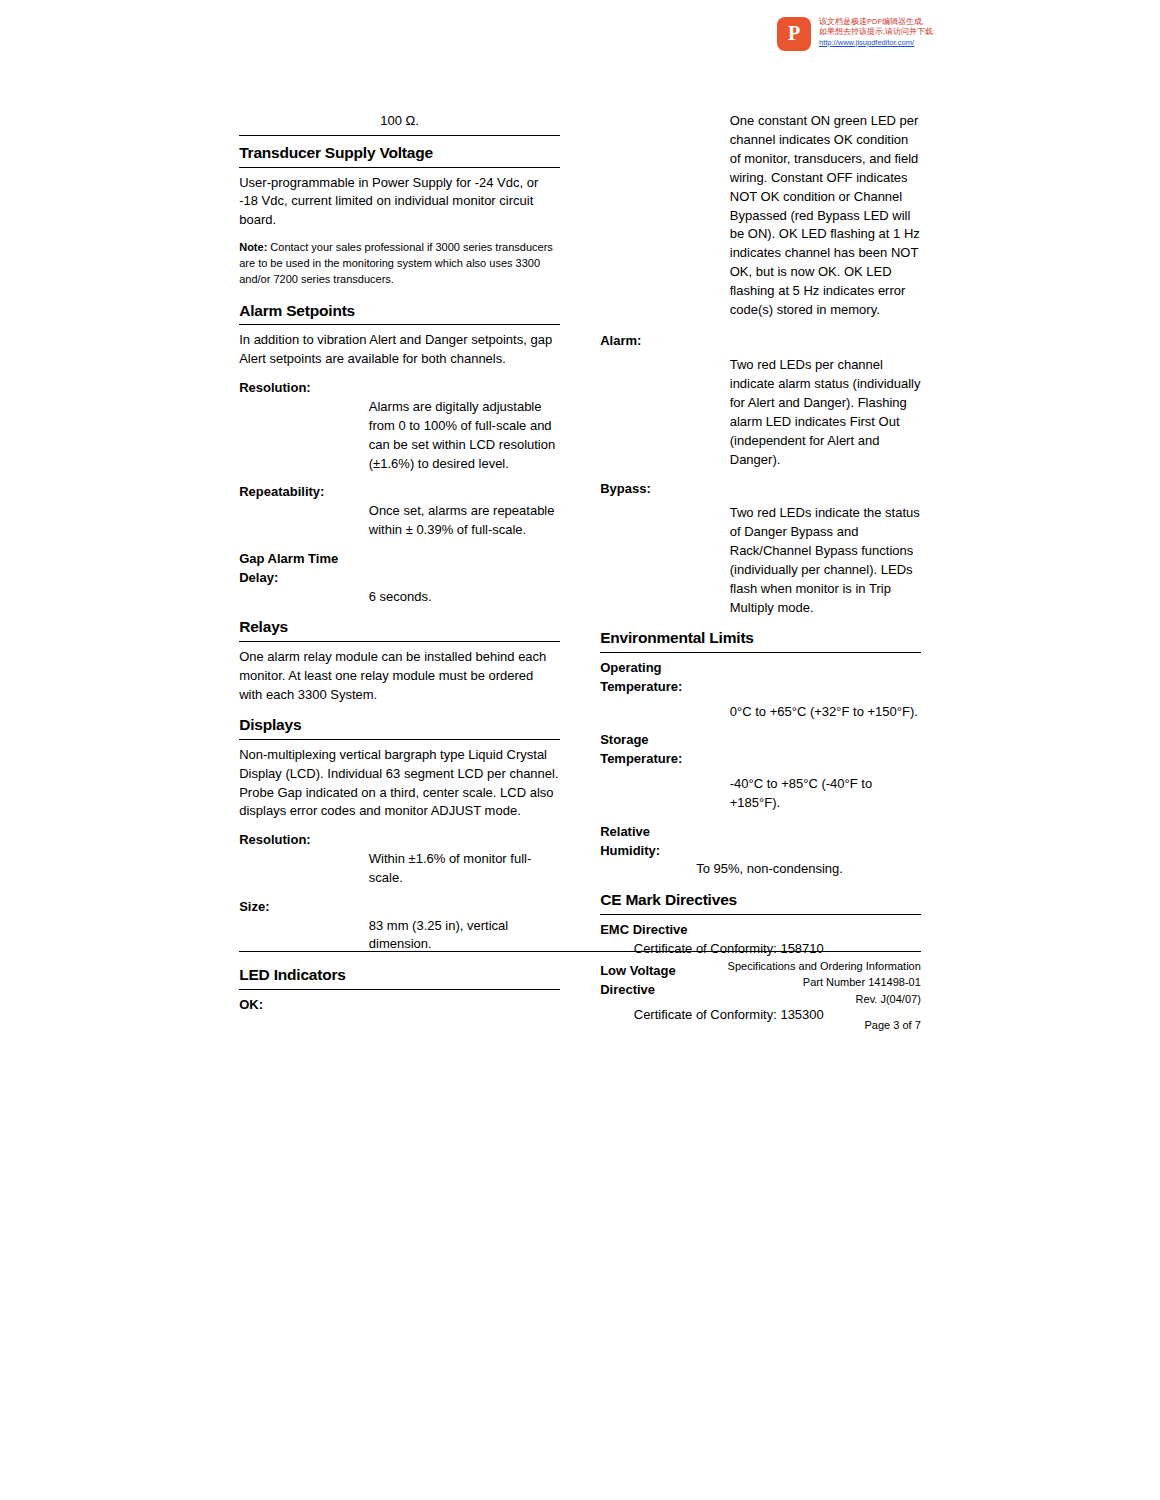该文档是极速PDF编辑器生成, 如果想去掉该提示,请访问并下载: http://www.jisupdfeditor.com/
100 Ω.
Transducer Supply Voltage
User-programmable in Power Supply for -24 Vdc, or -18 Vdc, current limited on individual monitor circuit board.
Note: Contact your sales professional if 3000 series transducers are to be used in the monitoring system which also uses 3300 and/or 7200 series transducers.
Alarm Setpoints
In addition to vibration Alert and Danger setpoints, gap Alert setpoints are available for both channels.
Resolution:
Alarms are digitally adjustable from 0 to 100% of full-scale and can be set within LCD resolution (±1.6%) to desired level.
Repeatability:
Once set, alarms are repeatable within ± 0.39% of full-scale.
Gap Alarm Time
Delay:
6 seconds.
Relays
One alarm relay module can be installed behind each monitor. At least one relay module must be ordered with each 3300 System.
Displays
Non-multiplexing vertical bargraph type Liquid Crystal Display (LCD). Individual 63 segment LCD per channel. Probe Gap indicated on a third, center scale. LCD also displays error codes and monitor ADJUST mode.
Resolution:
Within ±1.6% of monitor full-scale.
Size:
83 mm (3.25 in), vertical dimension.
LED Indicators
OK:
One constant ON green LED per channel indicates OK condition of monitor, transducers, and field wiring. Constant OFF indicates NOT OK condition or Channel Bypassed (red Bypass LED will be ON). OK LED flashing at 1 Hz indicates channel has been NOT OK, but is now OK. OK LED flashing at 5 Hz indicates error code(s) stored in memory.
Alarm:
Two red LEDs per channel indicate alarm status (individually for Alert and Danger). Flashing alarm LED indicates First Out (independent for Alert and Danger).
Bypass:
Two red LEDs indicate the status of Danger Bypass and Rack/Channel Bypass functions (individually per channel). LEDs flash when monitor is in Trip Multiply mode.
Environmental Limits
Operating
Temperature:
0°C to +65°C (+32°F to +150°F).
Storage
Temperature:
-40°C to +85°C (-40°F to +185°F).
Relative
Humidity:
To 95%, non-condensing.
CE Mark Directives
EMC Directive
Certificate of Conformity: 158710
Low Voltage
Directive
Certificate of Conformity: 135300
Specifications and Ordering Information
Part Number 141498-01
Rev. J(04/07)
Page 3 of 7